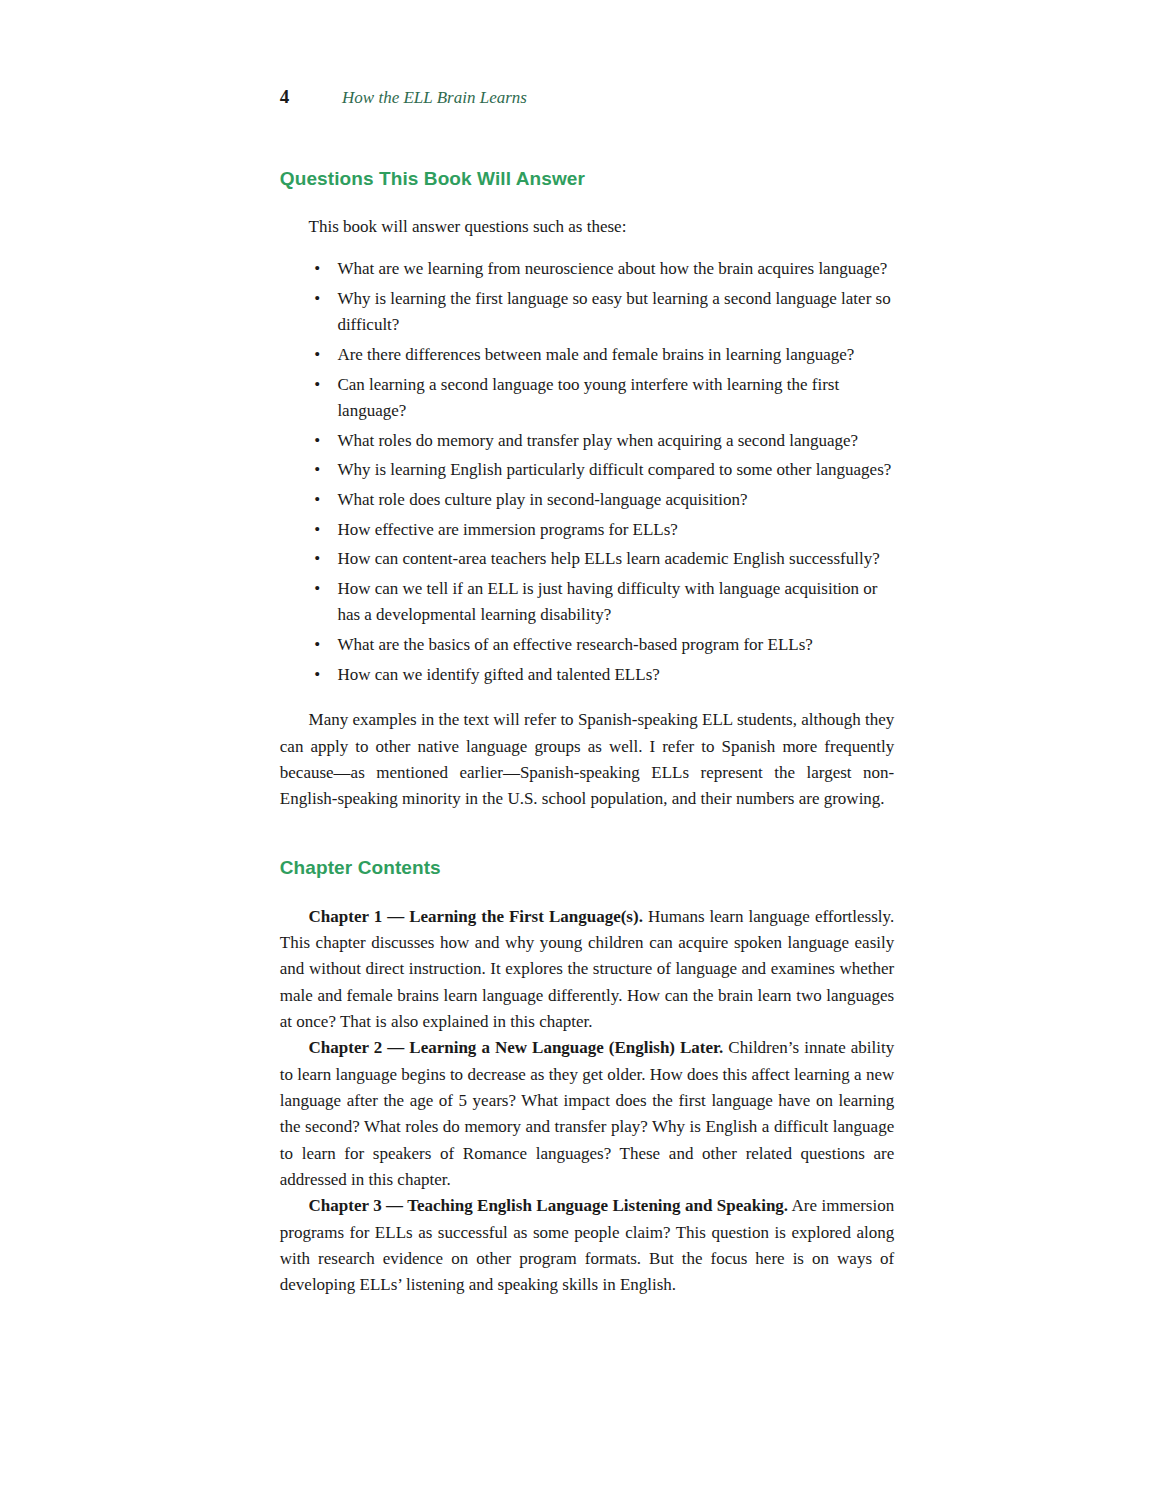4 How the ELL Brain Learns
Questions This Book Will Answer
This book will answer questions such as these:
What are we learning from neuroscience about how the brain acquires language?
Why is learning the first language so easy but learning a second language later so difficult?
Are there differences between male and female brains in learning language?
Can learning a second language too young interfere with learning the first language?
What roles do memory and transfer play when acquiring a second language?
Why is learning English particularly difficult compared to some other languages?
What role does culture play in second-language acquisition?
How effective are immersion programs for ELLs?
How can content-area teachers help ELLs learn academic English successfully?
How can we tell if an ELL is just having difficulty with language acquisition or has a developmental learning disability?
What are the basics of an effective research-based program for ELLs?
How can we identify gifted and talented ELLs?
Many examples in the text will refer to Spanish-speaking ELL students, although they can apply to other native language groups as well. I refer to Spanish more frequently because—as mentioned earlier—Spanish-speaking ELLs represent the largest non-English-speaking minority in the U.S. school population, and their numbers are growing.
Chapter Contents
Chapter 1 — Learning the First Language(s). Humans learn language effortlessly. This chapter discusses how and why young children can acquire spoken language easily and without direct instruction. It explores the structure of language and examines whether male and female brains learn language differently. How can the brain learn two languages at once? That is also explained in this chapter.
Chapter 2 — Learning a New Language (English) Later. Children’s innate ability to learn language begins to decrease as they get older. How does this affect learning a new language after the age of 5 years? What impact does the first language have on learning the second? What roles do memory and transfer play? Why is English a difficult language to learn for speakers of Romance languages? These and other related questions are addressed in this chapter.
Chapter 3 — Teaching English Language Listening and Speaking. Are immersion programs for ELLs as successful as some people claim? This question is explored along with research evidence on other program formats. But the focus here is on ways of developing ELLs’ listening and speaking skills in English.